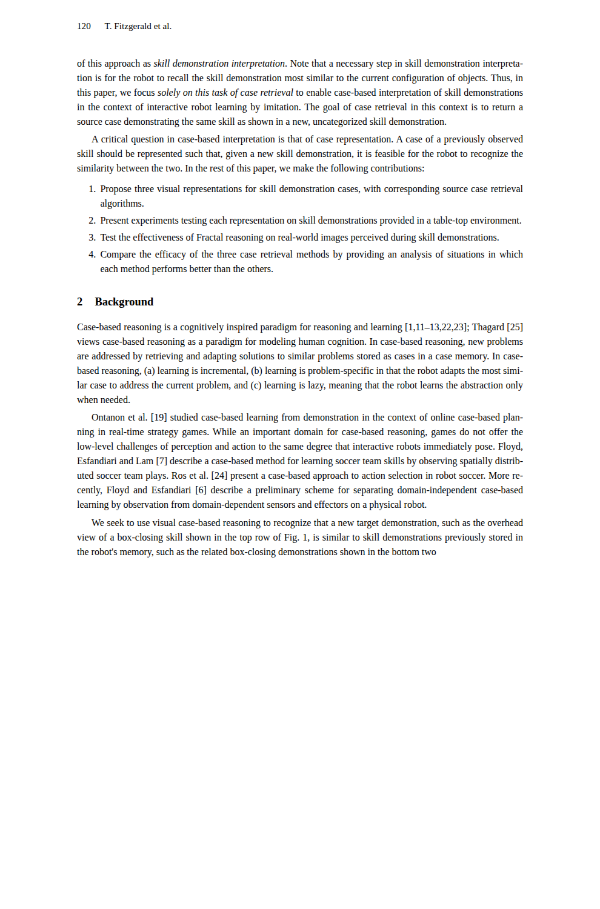120 T. Fitzgerald et al.
of this approach as skill demonstration interpretation. Note that a necessary step in skill demonstration interpretation is for the robot to recall the skill demonstration most similar to the current configuration of objects. Thus, in this paper, we focus solely on this task of case retrieval to enable case-based interpretation of skill demonstrations in the context of interactive robot learning by imitation. The goal of case retrieval in this context is to return a source case demonstrating the same skill as shown in a new, uncategorized skill demonstration.
A critical question in case-based interpretation is that of case representation. A case of a previously observed skill should be represented such that, given a new skill demonstration, it is feasible for the robot to recognize the similarity between the two. In the rest of this paper, we make the following contributions:
Propose three visual representations for skill demonstration cases, with corresponding source case retrieval algorithms.
Present experiments testing each representation on skill demonstrations provided in a table-top environment.
Test the effectiveness of Fractal reasoning on real-world images perceived during skill demonstrations.
Compare the efficacy of the three case retrieval methods by providing an analysis of situations in which each method performs better than the others.
2 Background
Case-based reasoning is a cognitively inspired paradigm for reasoning and learning [1,11–13,22,23]; Thagard [25] views case-based reasoning as a paradigm for modeling human cognition. In case-based reasoning, new problems are addressed by retrieving and adapting solutions to similar problems stored as cases in a case memory. In case-based reasoning, (a) learning is incremental, (b) learning is problem-specific in that the robot adapts the most similar case to address the current problem, and (c) learning is lazy, meaning that the robot learns the abstraction only when needed.
Ontanon et al. [19] studied case-based learning from demonstration in the context of online case-based planning in real-time strategy games. While an important domain for case-based reasoning, games do not offer the low-level challenges of perception and action to the same degree that interactive robots immediately pose. Floyd, Esfandiari and Lam [7] describe a case-based method for learning soccer team skills by observing spatially distributed soccer team plays. Ros et al. [24] present a case-based approach to action selection in robot soccer. More recently, Floyd and Esfandiari [6] describe a preliminary scheme for separating domain-independent case-based learning by observation from domain-dependent sensors and effectors on a physical robot.
We seek to use visual case-based reasoning to recognize that a new target demonstration, such as the overhead view of a box-closing skill shown in the top row of Fig. 1, is similar to skill demonstrations previously stored in the robot's memory, such as the related box-closing demonstrations shown in the bottom two